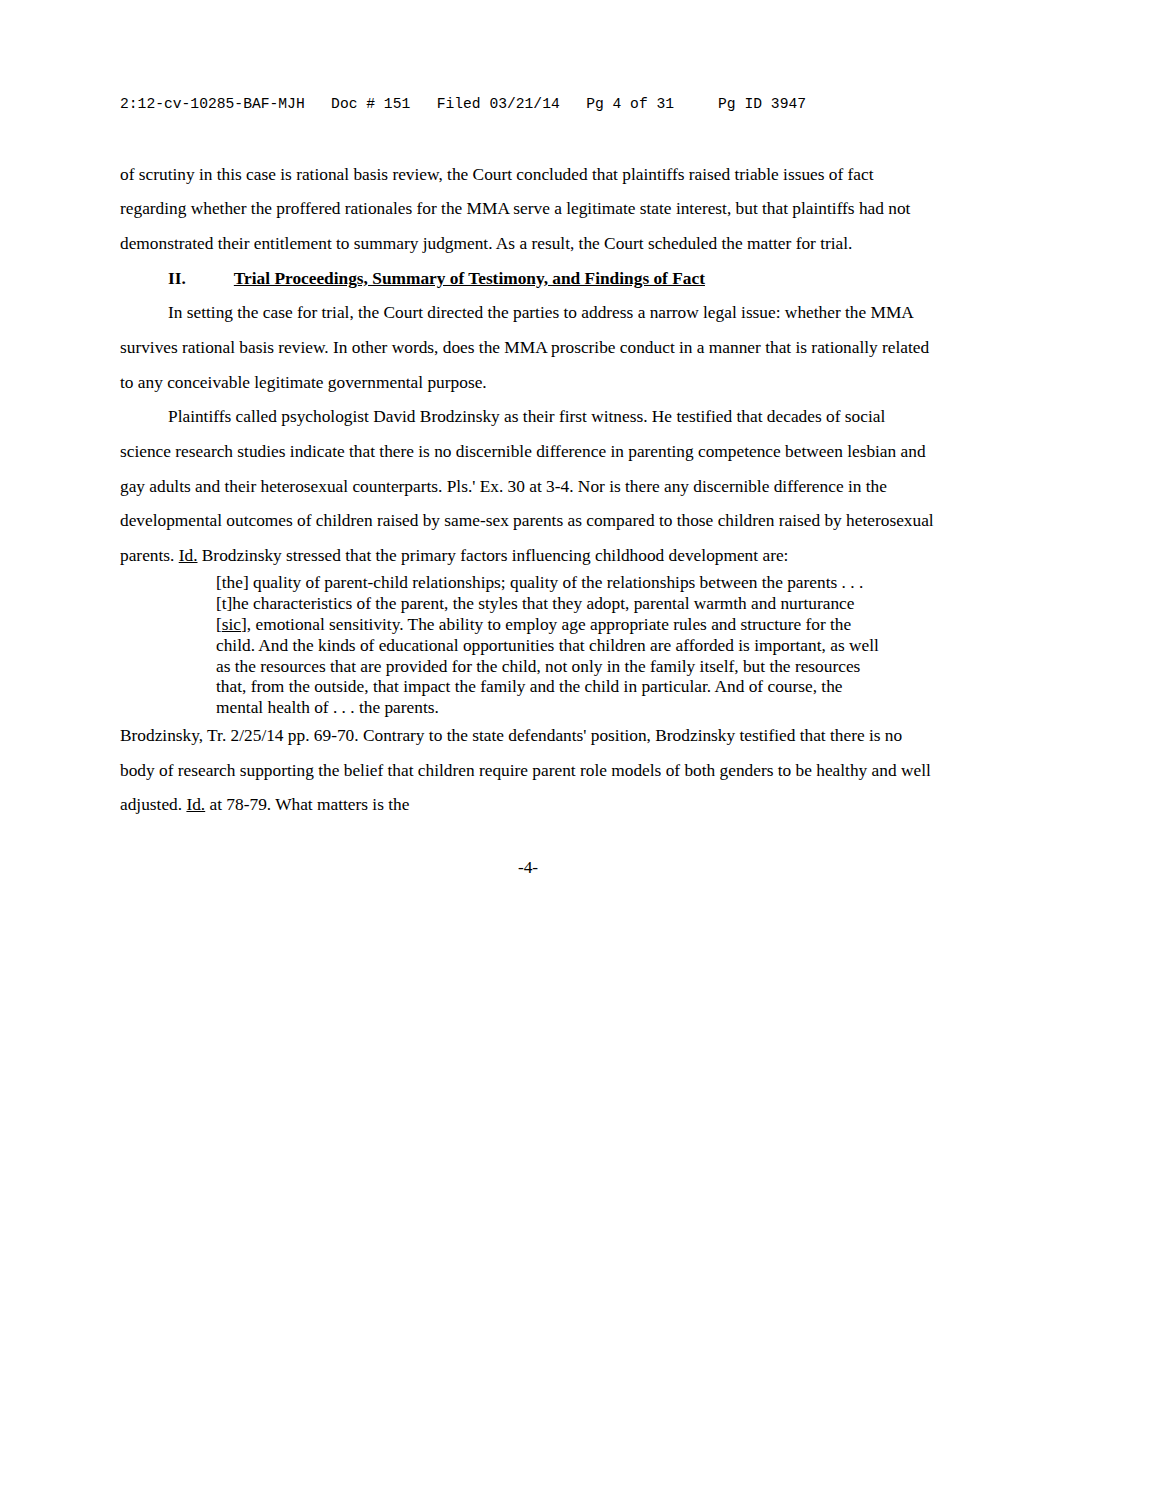2:12-cv-10285-BAF-MJH Doc # 151 Filed 03/21/14 Pg 4 of 31 Pg ID 3947
of scrutiny in this case is rational basis review, the Court concluded that plaintiffs raised triable issues of fact regarding whether the proffered rationales for the MMA serve a legitimate state interest, but that plaintiffs had not demonstrated their entitlement to summary judgment. As a result, the Court scheduled the matter for trial.
II. Trial Proceedings, Summary of Testimony, and Findings of Fact
In setting the case for trial, the Court directed the parties to address a narrow legal issue: whether the MMA survives rational basis review. In other words, does the MMA proscribe conduct in a manner that is rationally related to any conceivable legitimate governmental purpose.
Plaintiffs called psychologist David Brodzinsky as their first witness. He testified that decades of social science research studies indicate that there is no discernible difference in parenting competence between lesbian and gay adults and their heterosexual counterparts. Pls.' Ex. 30 at 3-4. Nor is there any discernible difference in the developmental outcomes of children raised by same-sex parents as compared to those children raised by heterosexual parents. Id. Brodzinsky stressed that the primary factors influencing childhood development are:
[the] quality of parent-child relationships; quality of the relationships between the parents . . . [t]he characteristics of the parent, the styles that they adopt, parental warmth and nurturance [sic], emotional sensitivity. The ability to employ age appropriate rules and structure for the child. And the kinds of educational opportunities that children are afforded is important, as well as the resources that are provided for the child, not only in the family itself, but the resources that, from the outside, that impact the family and the child in particular. And of course, the mental health of . . . the parents.
Brodzinsky, Tr. 2/25/14 pp. 69-70. Contrary to the state defendants' position, Brodzinsky testified that there is no body of research supporting the belief that children require parent role models of both genders to be healthy and well adjusted. Id. at 78-79. What matters is the
-4-